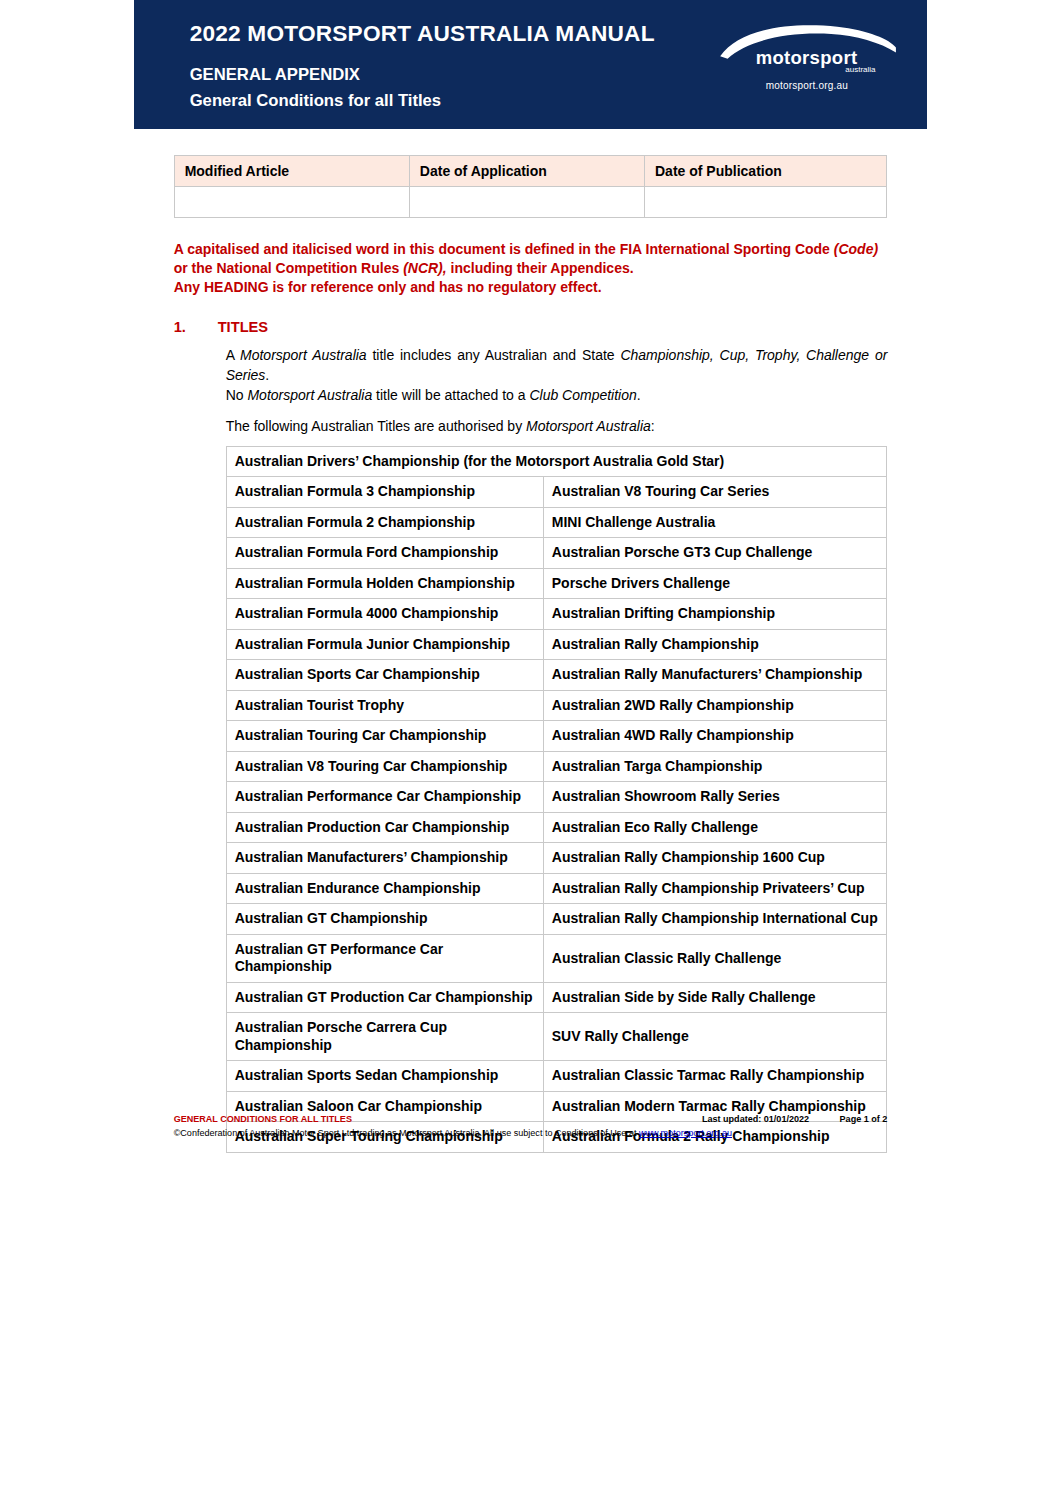2022 MOTORSPORT AUSTRALIA MANUAL
GENERAL APPENDIX
General Conditions for all Titles
motorsport australia
motorsport.org.au
| Modified Article | Date of Application | Date of Publication |
| --- | --- | --- |
A capitalised and italicised word in this document is defined in the FIA International Sporting Code (Code) or the National Competition Rules (NCR), including their Appendices.
Any HEADING is for reference only and has no regulatory effect.
1. TITLES
A Motorsport Australia title includes any Australian and State Championship, Cup, Trophy, Challenge or Series.
No Motorsport Australia title will be attached to a Club Competition.
The following Australian Titles are authorised by Motorsport Australia:
| Australian Drivers’ Championship (for the Motorsport Australia Gold Star) |
| Australian Formula 3 Championship | Australian V8 Touring Car Series |
| Australian Formula 2 Championship | MINI Challenge Australia |
| Australian Formula Ford Championship | Australian Porsche GT3 Cup Challenge |
| Australian Formula Holden Championship | Porsche Drivers Challenge |
| Australian Formula 4000 Championship | Australian Drifting Championship |
| Australian Formula Junior Championship | Australian Rally Championship |
| Australian Sports Car Championship | Australian Rally Manufacturers’ Championship |
| Australian Tourist Trophy | Australian 2WD Rally Championship |
| Australian Touring Car Championship | Australian 4WD Rally Championship |
| Australian V8 Touring Car Championship | Australian Targa Championship |
| Australian Performance Car Championship | Australian Showroom Rally Series |
| Australian Production Car Championship | Australian Eco Rally Challenge |
| Australian Manufacturers’ Championship | Australian Rally Championship 1600 Cup |
| Australian Endurance Championship | Australian Rally Championship Privateers’ Cup |
| Australian GT Championship | Australian Rally Championship International Cup |
| Australian GT Performance Car Championship | Australian Classic Rally Challenge |
| Australian GT Production Car Championship | Australian Side by Side Rally Challenge |
| Australian Porsche Carrera Cup Championship | SUV Rally Challenge |
| Australian Sports Sedan Championship | Australian Classic Tarmac Rally Championship |
| Australian Saloon Car Championship | Australian Modern Tarmac Rally Championship |
| Australian Super Touring Championship | Australian Formula 2 Rally Championship |
GENERAL CONDITIONS FOR ALL TITLES Last updated: 01/01/2022 Page 1 of 2
©Confederation of Australian Motor Sport Ltd trading as Motorsport Australia. All use subject to Conditions of Use at www.motorsport.org.au